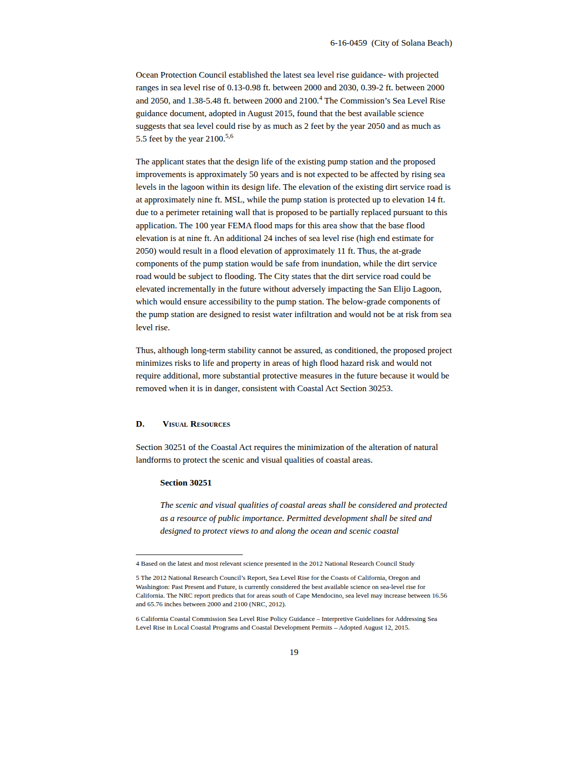6-16-0459 (City of Solana Beach)
Ocean Protection Council established the latest sea level rise guidance- with projected ranges in sea level rise of 0.13-0.98 ft. between 2000 and 2030, 0.39-2 ft. between 2000 and 2050, and 1.38-5.48 ft. between 2000 and 2100.4 The Commission’s Sea Level Rise guidance document, adopted in August 2015, found that the best available science suggests that sea level could rise by as much as 2 feet by the year 2050 and as much as 5.5 feet by the year 2100.5,6
The applicant states that the design life of the existing pump station and the proposed improvements is approximately 50 years and is not expected to be affected by rising sea levels in the lagoon within its design life. The elevation of the existing dirt service road is at approximately nine ft. MSL, while the pump station is protected up to elevation 14 ft. due to a perimeter retaining wall that is proposed to be partially replaced pursuant to this application. The 100 year FEMA flood maps for this area show that the base flood elevation is at nine ft. An additional 24 inches of sea level rise (high end estimate for 2050) would result in a flood elevation of approximately 11 ft. Thus, the at-grade components of the pump station would be safe from inundation, while the dirt service road would be subject to flooding. The City states that the dirt service road could be elevated incrementally in the future without adversely impacting the San Elijo Lagoon, which would ensure accessibility to the pump station. The below-grade components of the pump station are designed to resist water infiltration and would not be at risk from sea level rise.
Thus, although long-term stability cannot be assured, as conditioned, the proposed project minimizes risks to life and property in areas of high flood hazard risk and would not require additional, more substantial protective measures in the future because it would be removed when it is in danger, consistent with Coastal Act Section 30253.
D. Visual Resources
Section 30251 of the Coastal Act requires the minimization of the alteration of natural landforms to protect the scenic and visual qualities of coastal areas.
Section 30251
The scenic and visual qualities of coastal areas shall be considered and protected as a resource of public importance. Permitted development shall be sited and designed to protect views to and along the ocean and scenic coastal
4 Based on the latest and most relevant science presented in the 2012 National Research Council Study
5 The 2012 National Research Council’s Report, Sea Level Rise for the Coasts of California, Oregon and Washington: Past Present and Future, is currently considered the best available science on sea-level rise for California. The NRC report predicts that for areas south of Cape Mendocino, sea level may increase between 16.56 and 65.76 inches between 2000 and 2100 (NRC, 2012).
6 California Coastal Commission Sea Level Rise Policy Guidance – Interpretive Guidelines for Addressing Sea Level Rise in Local Coastal Programs and Coastal Development Permits – Adopted August 12, 2015.
19